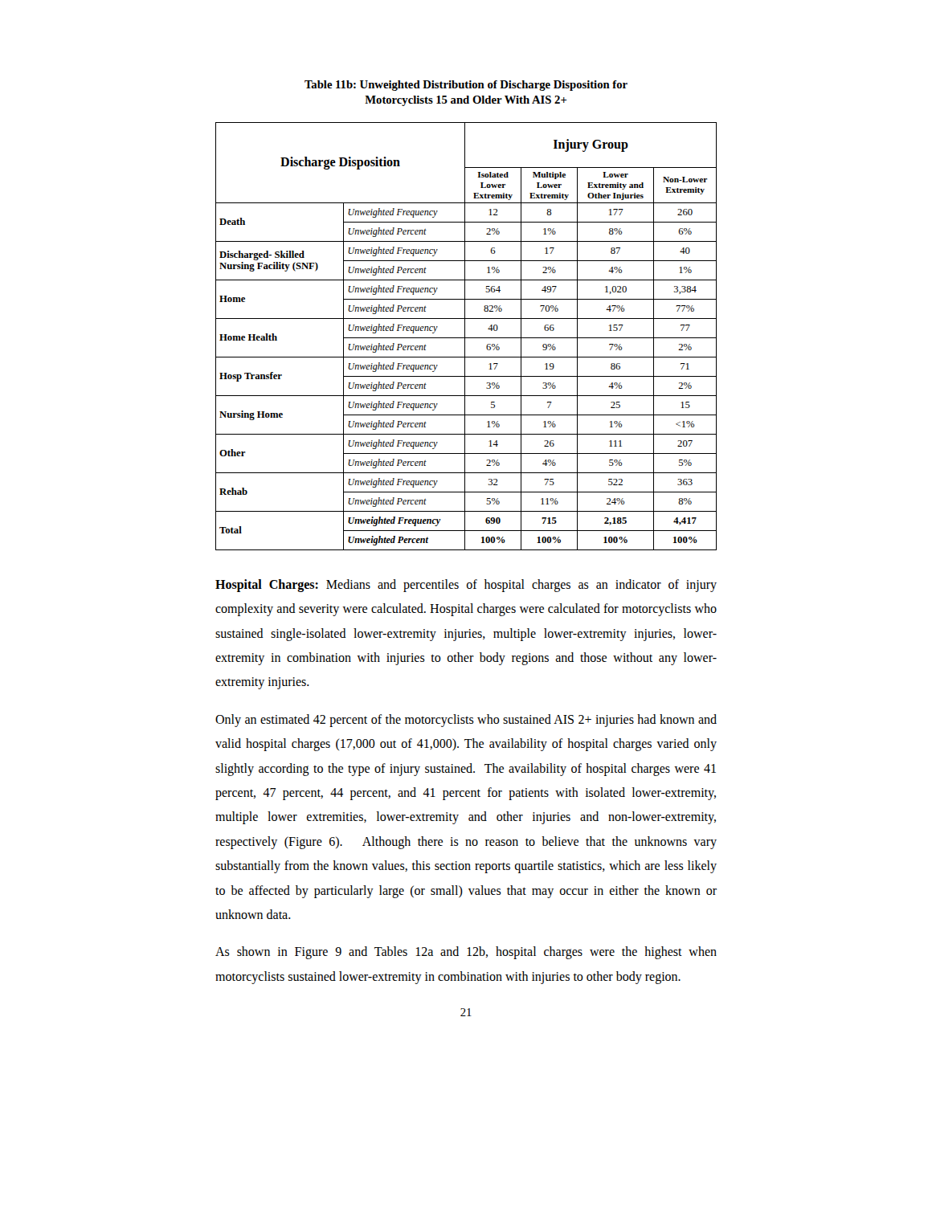Table 11b: Unweighted Distribution of Discharge Disposition for
Motorcyclists 15 and Older With AIS 2+
| Discharge Disposition | Injury Group |
| --- | --- |
| Isolated Lower Extremity | Multiple Lower Extremity | Lower Extremity and Other Injuries | Non-Lower Extremity |
| Death | Unweighted Frequency | 12 | 8 | 177 | 260 |
| Unweighted Percent | 2% | 1% | 8% | 6% |
| Discharged- Skilled Nursing Facility (SNF) | Unweighted Frequency | 6 | 17 | 87 | 40 |
| Unweighted Percent | 1% | 2% | 4% | 1% |
| Home | Unweighted Frequency | 564 | 497 | 1,020 | 3,384 |
| Unweighted Percent | 82% | 70% | 47% | 77% |
| Home Health | Unweighted Frequency | 40 | 66 | 157 | 77 |
| Unweighted Percent | 6% | 9% | 7% | 2% |
| Hosp Transfer | Unweighted Frequency | 17 | 19 | 86 | 71 |
| Unweighted Percent | 3% | 3% | 4% | 2% |
| Nursing Home | Unweighted Frequency | 5 | 7 | 25 | 15 |
| Unweighted Percent | 1% | 1% | 1% | <1% |
| Other | Unweighted Frequency | 14 | 26 | 111 | 207 |
| Unweighted Percent | 2% | 4% | 5% | 5% |
| Rehab | Unweighted Frequency | 32 | 75 | 522 | 363 |
| Unweighted Percent | 5% | 11% | 24% | 8% |
| Total | Unweighted Frequency | 690 | 715 | 2,185 | 4,417 |
| Unweighted Percent | 100% | 100% | 100% | 100% |
Hospital Charges: Medians and percentiles of hospital charges as an indicator of injury complexity and severity were calculated. Hospital charges were calculated for motorcyclists who sustained single-isolated lower-extremity injuries, multiple lower-extremity injuries, lower-extremity in combination with injuries to other body regions and those without any lower-extremity injuries.
Only an estimated 42 percent of the motorcyclists who sustained AIS 2+ injuries had known and valid hospital charges (17,000 out of 41,000). The availability of hospital charges varied only slightly according to the type of injury sustained. The availability of hospital charges were 41 percent, 47 percent, 44 percent, and 41 percent for patients with isolated lower-extremity, multiple lower extremities, lower-extremity and other injuries and non-lower-extremity, respectively (Figure 6). Although there is no reason to believe that the unknowns vary substantially from the known values, this section reports quartile statistics, which are less likely to be affected by particularly large (or small) values that may occur in either the known or unknown data.
As shown in Figure 9 and Tables 12a and 12b, hospital charges were the highest when motorcyclists sustained lower-extremity in combination with injuries to other body region.
21